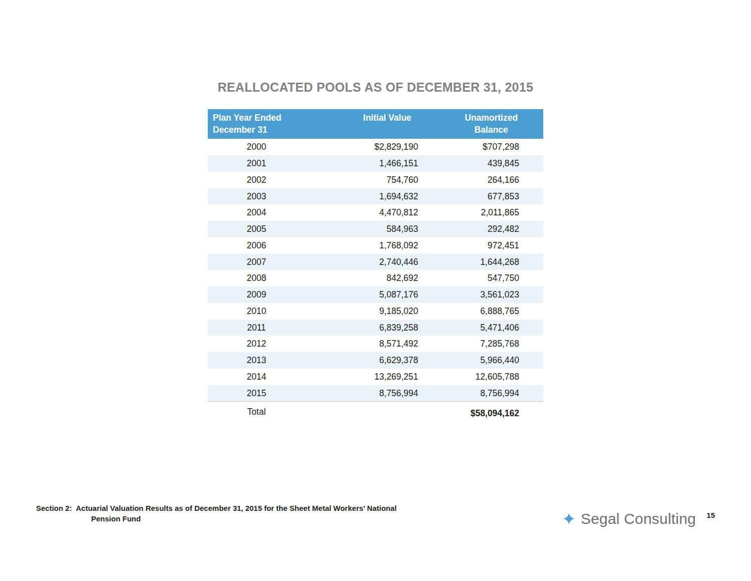REALLOCATED POOLS AS OF DECEMBER 31, 2015
| Plan Year Ended December 31 | Initial Value | Unamortized Balance |
| --- | --- | --- |
| 2000 | $2,829,190 | $707,298 |
| 2001 | 1,466,151 | 439,845 |
| 2002 | 754,760 | 264,166 |
| 2003 | 1,694,632 | 677,853 |
| 2004 | 4,470,812 | 2,011,865 |
| 2005 | 584,963 | 292,482 |
| 2006 | 1,768,092 | 972,451 |
| 2007 | 2,740,446 | 1,644,268 |
| 2008 | 842,692 | 547,750 |
| 2009 | 5,087,176 | 3,561,023 |
| 2010 | 9,185,020 | 6,888,765 |
| 2011 | 6,839,258 | 5,471,406 |
| 2012 | 8,571,492 | 7,285,768 |
| 2013 | 6,629,378 | 5,966,440 |
| 2014 | 13,269,251 | 12,605,788 |
| 2015 | 8,756,994 | 8,756,994 |
| Total | | $58,094,162 |
Section 2: Actuarial Valuation Results as of December 31, 2015 for the Sheet Metal Workers’ National Pension Fund
✦ Segal Consulting
15